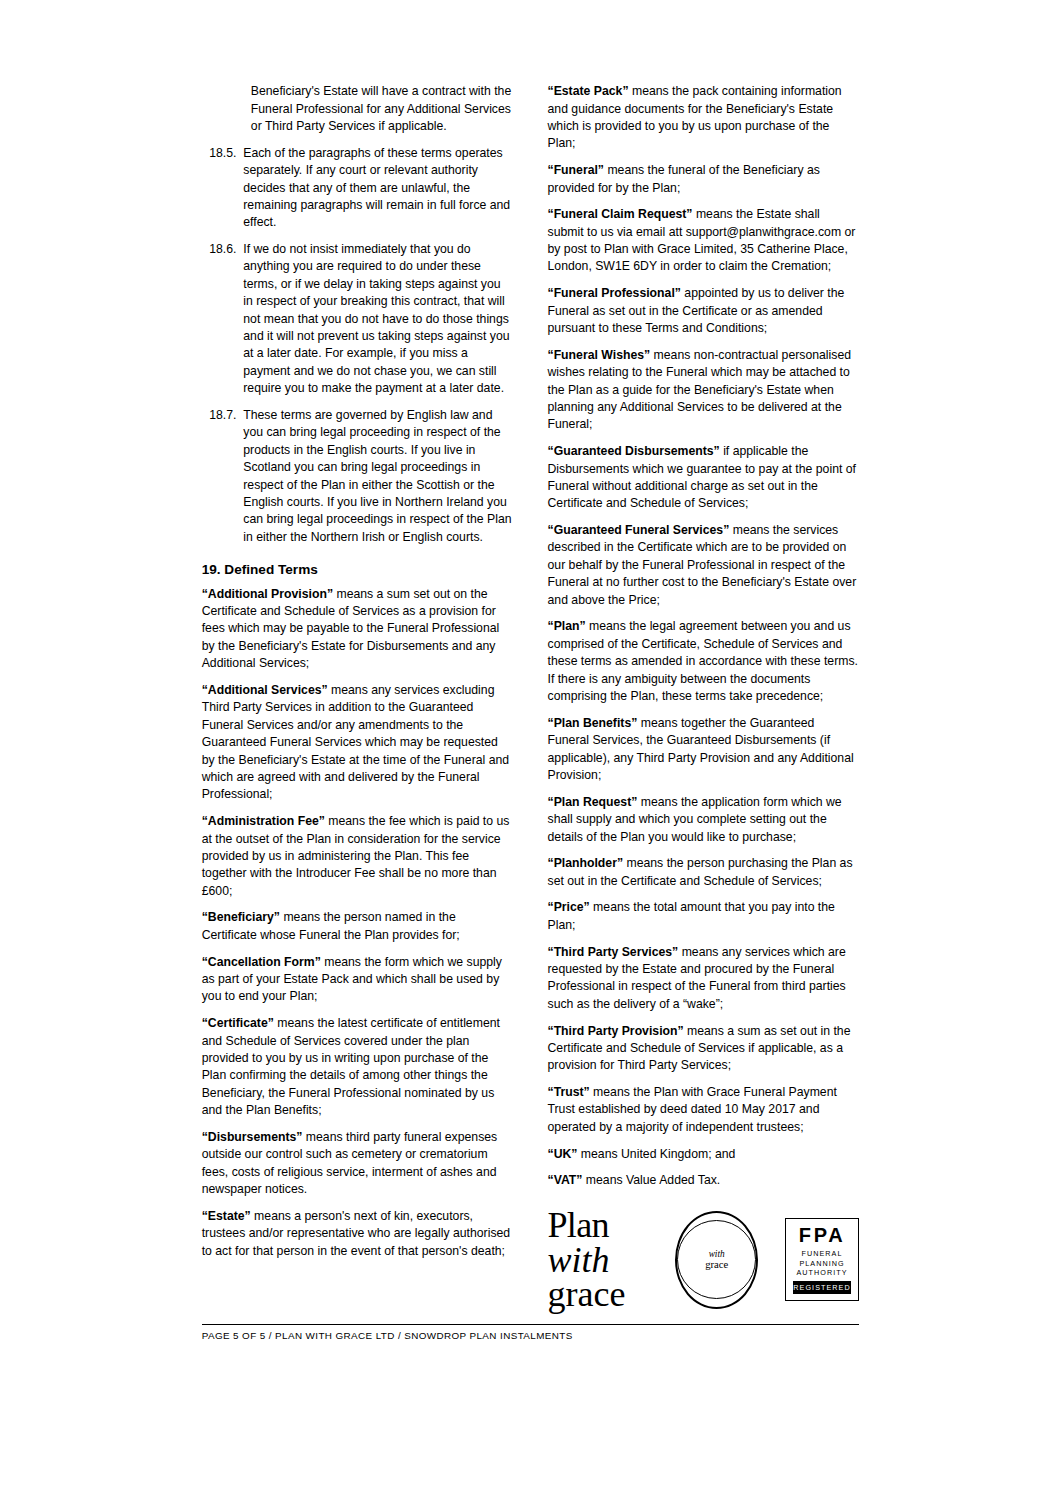Beneficiary's Estate will have a contract with the Funeral Professional for any Additional Services or Third Party Services if applicable.
18.5.
Each of the paragraphs of these terms operates separately. If any court or relevant authority decides that any of them are unlawful, the remaining paragraphs will remain in full force and effect.
18.6.
If we do not insist immediately that you do anything you are required to do under these terms, or if we delay in taking steps against you in respect of your breaking this contract, that will not mean that you do not have to do those things and it will not prevent us taking steps against you at a later date. For example, if you miss a payment and we do not chase you, we can still require you to make the payment at a later date.
18.7.
These terms are governed by English law and you can bring legal proceeding in respect of the products in the English courts. If you live in Scotland you can bring legal proceedings in respect of the Plan in either the Scottish or the English courts. If you live in Northern Ireland you can bring legal proceedings in respect of the Plan in either the Northern Irish or English courts.
19. Defined Terms
“Additional Provision” means a sum set out on the Certificate and Schedule of Services as a provision for fees which may be payable to the Funeral Professional by the Beneficiary's Estate for Disbursements and any Additional Services;
“Additional Services” means any services excluding Third Party Services in addition to the Guaranteed Funeral Services and/or any amendments to the Guaranteed Funeral Services which may be requested by the Beneficiary's Estate at the time of the Funeral and which are agreed with and delivered by the Funeral Professional;
“Administration Fee” means the fee which is paid to us at the outset of the Plan in consideration for the service provided by us in administering the Plan. This fee together with the Introducer Fee shall be no more than £600;
“Beneficiary” means the person named in the Certificate whose Funeral the Plan provides for;
“Cancellation Form” means the form which we supply as part of your Estate Pack and which shall be used by you to end your Plan;
“Certificate” means the latest certificate of entitlement and Schedule of Services covered under the plan provided to you by us in writing upon purchase of the Plan confirming the details of among other things the Beneficiary, the Funeral Professional nominated by us and the Plan Benefits;
“Disbursements” means third party funeral expenses outside our control such as cemetery or crematorium fees, costs of religious service, interment of ashes and newspaper notices.
“Estate” means a person's next of kin, executors, trustees and/or representative who are legally authorised to act for that person in the event of that person's death;
“Estate Pack” means the pack containing information and guidance documents for the Beneficiary's Estate which is provided to you by us upon purchase of the Plan;
“Funeral” means the funeral of the Beneficiary as provided for by the Plan;
“Funeral Claim Request” means the Estate shall submit to us via email att support@planwithgrace.com or by post to Plan with Grace Limited, 35 Catherine Place, London, SW1E 6DY in order to claim the Cremation;
“Funeral Professional” appointed by us to deliver the Funeral as set out in the Certificate or as amended pursuant to these Terms and Conditions;
“Funeral Wishes” means non-contractual personalised wishes relating to the Funeral which may be attached to the Plan as a guide for the Beneficiary's Estate when planning any Additional Services to be delivered at the Funeral;
“Guaranteed Disbursements” if applicable the Disbursements which we guarantee to pay at the point of Funeral without additional charge as set out in the Certificate and Schedule of Services;
“Guaranteed Funeral Services” means the services described in the Certificate which are to be provided on our behalf by the Funeral Professional in respect of the Funeral at no further cost to the Beneficiary's Estate over and above the Price;
“Plan” means the legal agreement between you and us comprised of the Certificate, Schedule of Services and these terms as amended in accordance with these terms. If there is any ambiguity between the documents comprising the Plan, these terms take precedence;
“Plan Benefits” means together the Guaranteed Funeral Services, the Guaranteed Disbursements (if applicable), any Third Party Provision and any Additional Provision;
“Plan Request” means the application form which we shall supply and which you complete setting out the details of the Plan you would like to purchase;
“Planholder” means the person purchasing the Plan as set out in the Certificate and Schedule of Services;
“Price” means the total amount that you pay into the Plan;
“Third Party Services” means any services which are requested by the Estate and procured by the Funeral Professional in respect of the Funeral from third parties such as the delivery of a “wake”;
“Third Party Provision” means a sum as set out in the Certificate and Schedule of Services if applicable, as a provision for Third Party Services;
“Trust” means the Plan with Grace Funeral Payment Trust established by deed dated 10 May 2017 and operated by a majority of independent trustees;
“UK” means United Kingdom; and
“VAT” means Value Added Tax.
Plan
with grace
with
grace
FPA
FUNERAL
PLANNING
AUTHORITY
REGISTERED
PAGE 5 OF 5 / PLAN WITH GRACE LTD / SNOWDROP PLAN INSTALMENTS